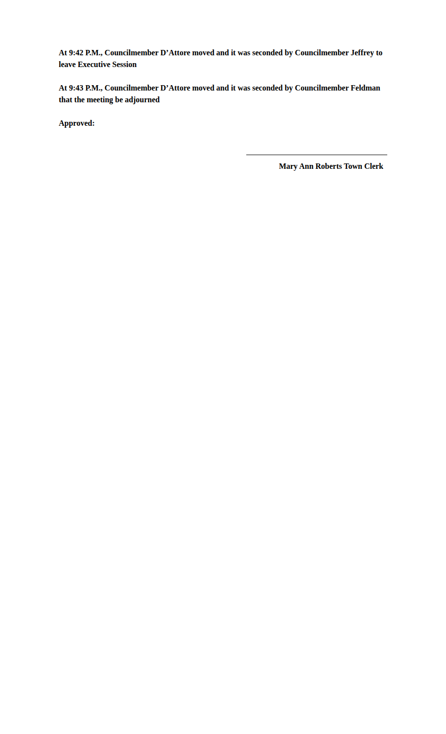At 9:42 P.M., Councilmember D’Attore moved and it was seconded by Councilmember Jeffrey to leave Executive Session
At 9:43 P.M., Councilmember D’Attore moved and it was seconded by Councilmember Feldman that the meeting be adjourned
Approved:
Mary Ann Roberts Town Clerk